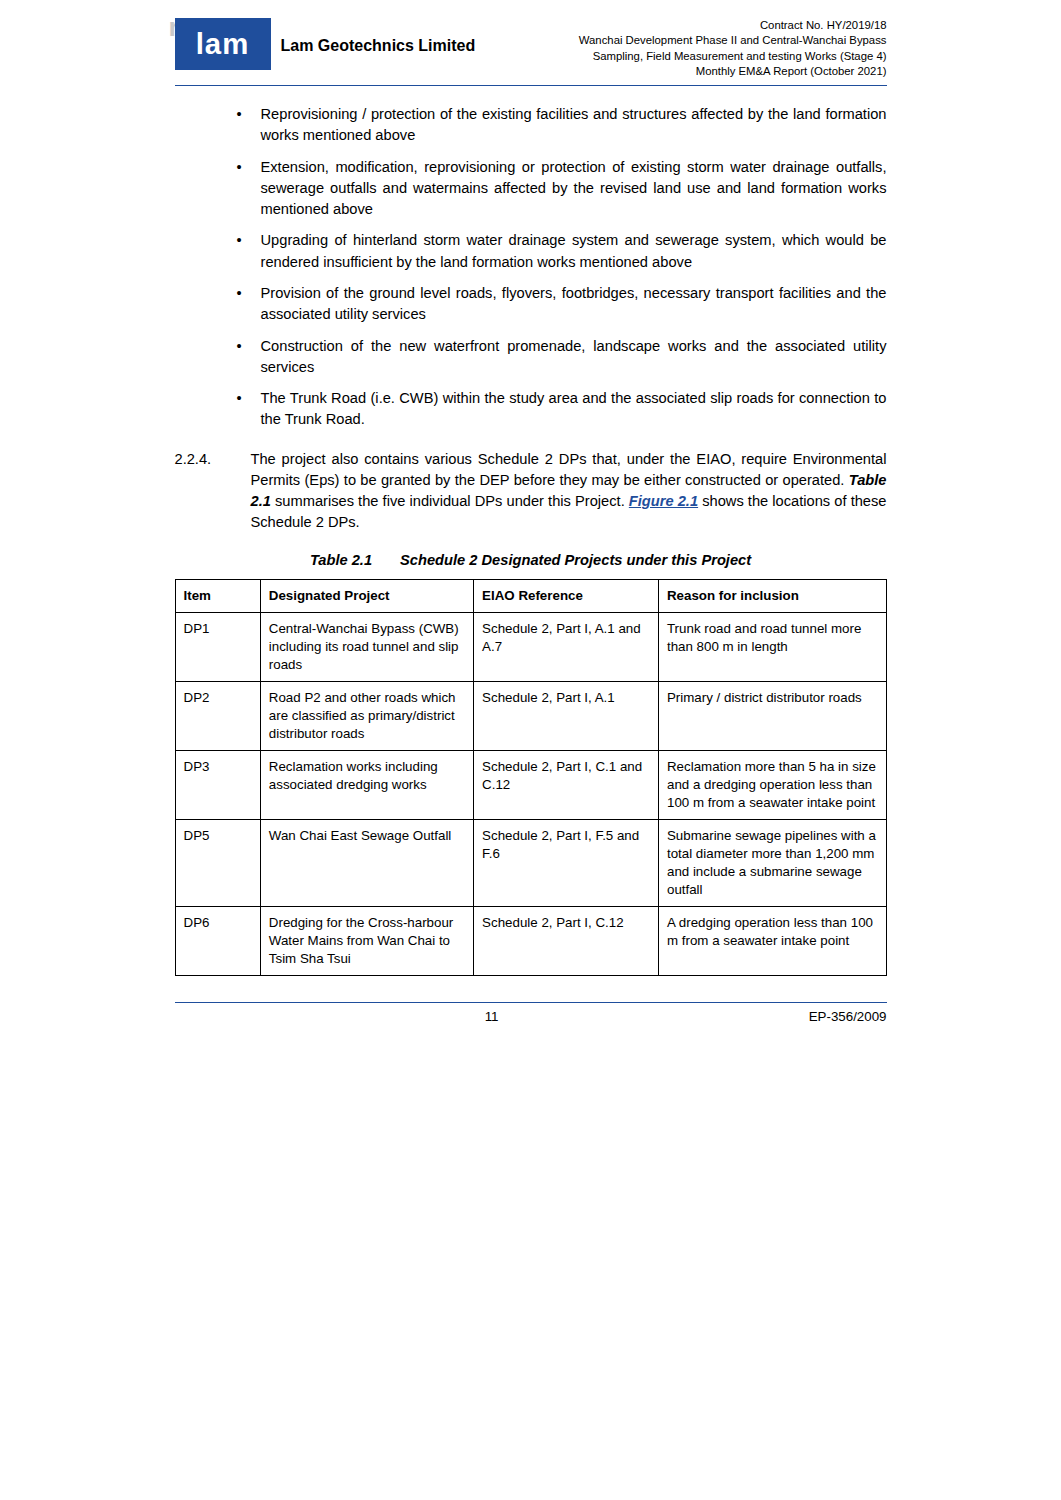rlam
Lam Geotechnics Limited
Contract No. HY/2019/18
Wanchai Development Phase II and Central-Wanchai Bypass
Sampling, Field Measurement and testing Works (Stage 4)
Monthly EM&A Report (October 2021)
Reprovisioning / protection of the existing facilities and structures affected by the land formation works mentioned above
Extension, modification, reprovisioning or protection of existing storm water drainage outfalls, sewerage outfalls and watermains affected by the revised land use and land formation works mentioned above
Upgrading of hinterland storm water drainage system and sewerage system, which would be rendered insufficient by the land formation works mentioned above
Provision of the ground level roads, flyovers, footbridges, necessary transport facilities and the associated utility services
Construction of the new waterfront promenade, landscape works and the associated utility services
The Trunk Road (i.e. CWB) within the study area and the associated slip roads for connection to the Trunk Road.
2.2.4.
The project also contains various Schedule 2 DPs that, under the EIAO, require Environmental Permits (Eps) to be granted by the DEP before they may be either constructed or operated. Table 2.1 summarises the five individual DPs under this Project. Figure 2.1 shows the locations of these Schedule 2 DPs.
Table 2.1 Schedule 2 Designated Projects under this Project
| Item | Designated Project | EIAO Reference | Reason for inclusion |
| --- | --- | --- | --- |
| DP1 | Central-Wanchai Bypass (CWB) including its road tunnel and slip roads | Schedule 2, Part I, A.1 and A.7 | Trunk road and road tunnel more than 800 m in length |
| DP2 | Road P2 and other roads which are classified as primary/district distributor roads | Schedule 2, Part I, A.1 | Primary / district distributor roads |
| DP3 | Reclamation works including associated dredging works | Schedule 2, Part I, C.1 and C.12 | Reclamation more than 5 ha in size and a dredging operation less than 100 m from a seawater intake point |
| DP5 | Wan Chai East Sewage Outfall | Schedule 2, Part I, F.5 and F.6 | Submarine sewage pipelines with a total diameter more than 1,200 mm and include a submarine sewage outfall |
| DP6 | Dredging for the Cross-harbour Water Mains from Wan Chai to Tsim Sha Tsui | Schedule 2, Part I, C.12 | A dredging operation less than 100 m from a seawater intake point |
11
EP-356/2009